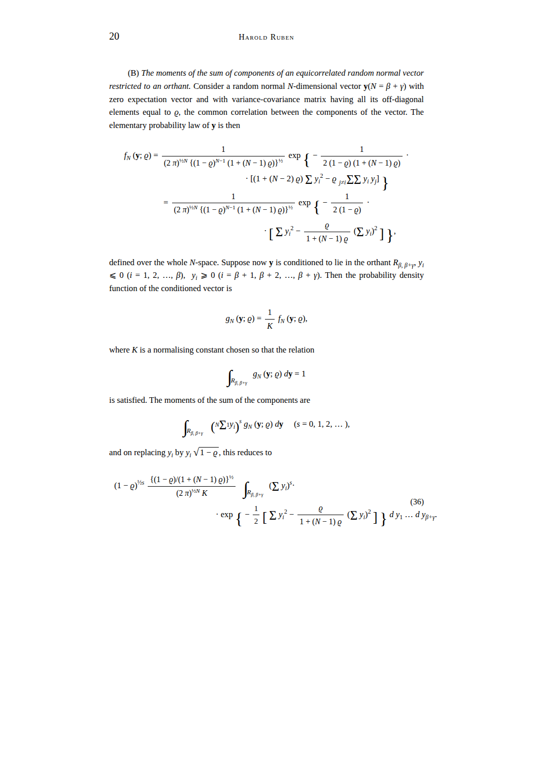20
Harold Ruben
(B) The moments of the sum of components of an equicorrelated random normal vector restricted to an orthant. Consider a random normal N-dimensional vector y(N = β + γ) with zero expectation vector and with variance-covariance matrix having all its off-diagonal elements equal to ϱ, the common correlation between the components of the vector. The elementary probability law of y is then
fN (y; ϱ) = 1 (2 π)½N {(1 − ϱ)N−1 (1 + (N − 1) ϱ)}½ exp { − 1 2 (1 − ϱ) (1 + (N − 1) ϱ) ·
· [(1 + (N − 2) ϱ) Σ yi2 − ϱ j≠i ΣΣ yi yj] }
= 1 (2 π)½N {(1 − ϱ)N−1 (1 + (N − 1) ϱ)}½ exp { − 1 2 (1 − ϱ) ·
· [ Σ yi2 − ϱ 1 + (N − 1) ϱ (Σ yi)2 ] },
defined over the whole N-space. Suppose now y is conditioned to lie in the orthant Rβ, β+γ, yi ⩽ 0 (i = 1, 2, …, β), yi ⩾ 0 (i = β + 1, β + 2, …, β + γ). Then the probability density function of the conditioned vector is
gN (y; ϱ) = 1 K fN (y; ϱ),
where K is a normalising constant chosen so that the relation
∫Rβ, β+γ gN (y; ϱ) dy = 1
is satisfied. The moments of the sum of the components are
∫Rβ, β+γ (NΣ 1 yi)s gN (y; ϱ) dy (s = 0, 1, 2, … ),
and on replacing yi by yi √1 − ϱ, this reduces to
(1 − ϱ)½s {(1 − ϱ)/(1 + (N − 1) ϱ)}½ (2 π)½N K ∫Rβ, β+γ (Σ yi)s·
· exp { − 1 2 [ Σ yi2 − ϱ 1 + (N − 1) ϱ (Σ yi)2 ] } d y1 … d yβ+γ.
(36)